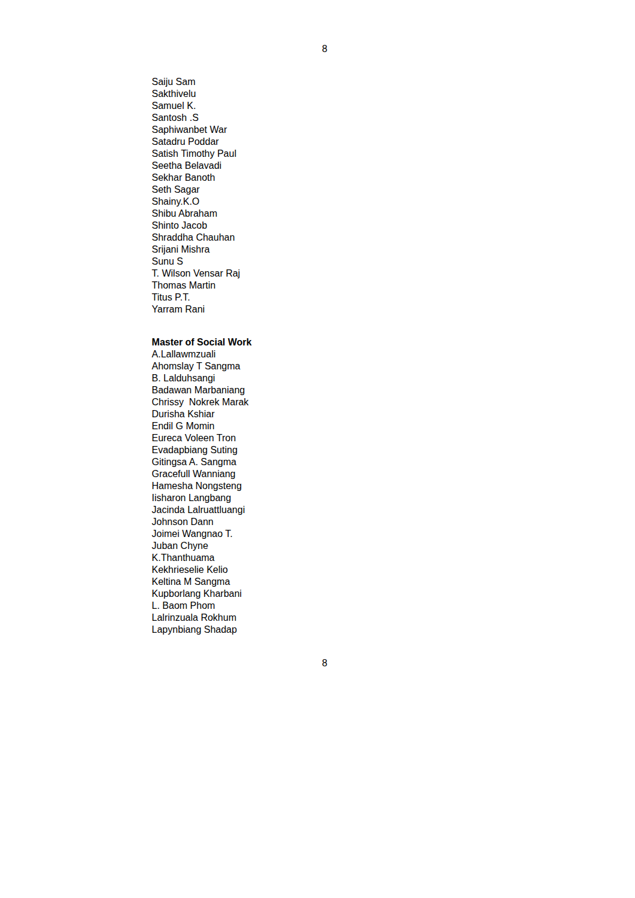8
Saiju Sam
Sakthivelu
Samuel K.
Santosh .S
Saphiwanbet War
Satadru Poddar
Satish Timothy Paul
Seetha Belavadi
Sekhar Banoth
Seth Sagar
Shainy.K.O
Shibu Abraham
Shinto Jacob
Shraddha Chauhan
Srijani Mishra
Sunu S
T. Wilson Vensar Raj
Thomas Martin
Titus P.T.
Yarram Rani
Master of Social Work
A.Lallawmzuali
Ahomslay T Sangma
B. Lalduhsangi
Badawan Marbaniang
Chrissy Nokrek Marak
Durisha Kshiar
Endil G Momin
Eureca Voleen Tron
Evadapbiang Suting
Gitingsa A. Sangma
Gracefull Wanniang
Hamesha Nongsteng
Iisharon Langbang
Jacinda Lalruattluangi
Johnson Dann
Joimei Wangnao T.
Juban Chyne
K.Thanthuama
Kekhrieselie Kelio
Keltina M Sangma
Kupborlang Kharbani
L. Baom Phom
Lalrinzuala Rokhum
Lapynbiang Shadap
8